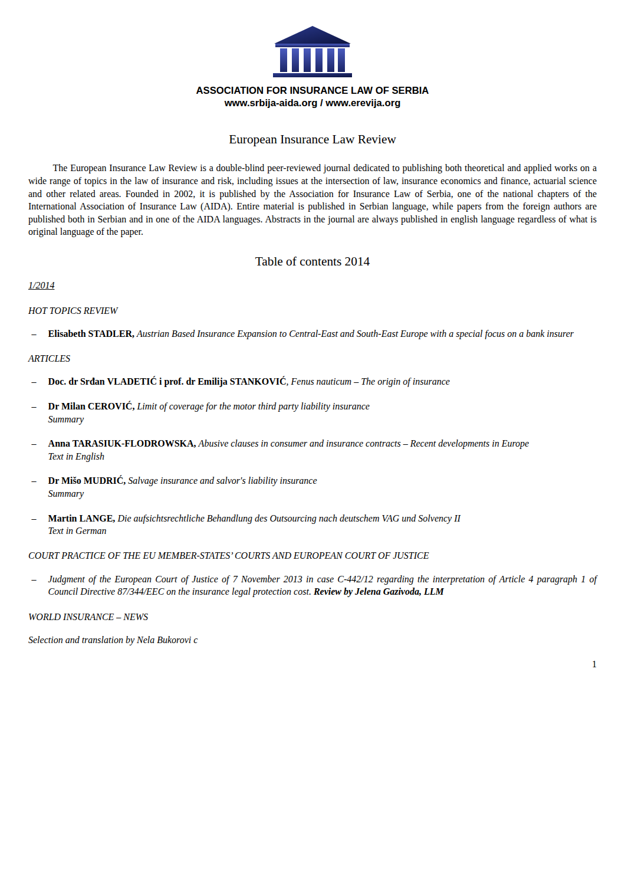ASSOCIATION FOR INSURANCE LAW OF SERBIA
www.srbija-aida.org / www.erevija.org
European Insurance Law Review
The European Insurance Law Review is a double-blind peer-reviewed journal dedicated to publishing both theoretical and applied works on a wide range of topics in the law of insurance and risk, including issues at the intersection of law, insurance economics and finance, actuarial science and other related areas. Founded in 2002, it is published by the Association for Insurance Law of Serbia, one of the national chapters of the International Association of Insurance Law (AIDA). Entire material is published in Serbian language, while papers from the foreign authors are published both in Serbian and in one of the AIDA languages. Abstracts in the journal are always published in english language regardless of what is original language of the paper.
Table of contents 2014
1/2014
HOT TOPICS REVIEW
Elisabeth STADLER, Austrian Based Insurance Expansion to Central-East and South-East Europe with a special focus on a bank insurer
ARTICLES
Doc. dr Srđan VLADETIĆ i prof. dr Emilija STANKOVIĆ, Fenus nauticum – The origin of insurance
Dr Milan CEROVIĆ, Limit of coverage for the motor third party liability insurance Summary
Anna TARASIUK-FLODROWSKA, Abusive clauses in consumer and insurance contracts – Recent developments in Europe Text in English
Dr Mišo MUDRIĆ, Salvage insurance and salvor's liability insurance Summary
Martin LANGE, Die aufsichtsrechtliche Behandlung des Outsourcing nach deutschem VAG und Solvency II Text in German
COURT PRACTICE OF THE EU MEMBER-STATES’ COURTS AND EUROPEAN COURT OF JUSTICE
Judgment of the European Court of Justice of 7 November 2013 in case C-442/12 regarding the interpretation of Article 4 paragraph 1 of Council Directive 87/344/EEC on the insurance legal protection cost. Review by Jelena Gazivoda, LLM
WORLD INSURANCE – NEWS
Selection and translation by Nela Bukorovi c
1